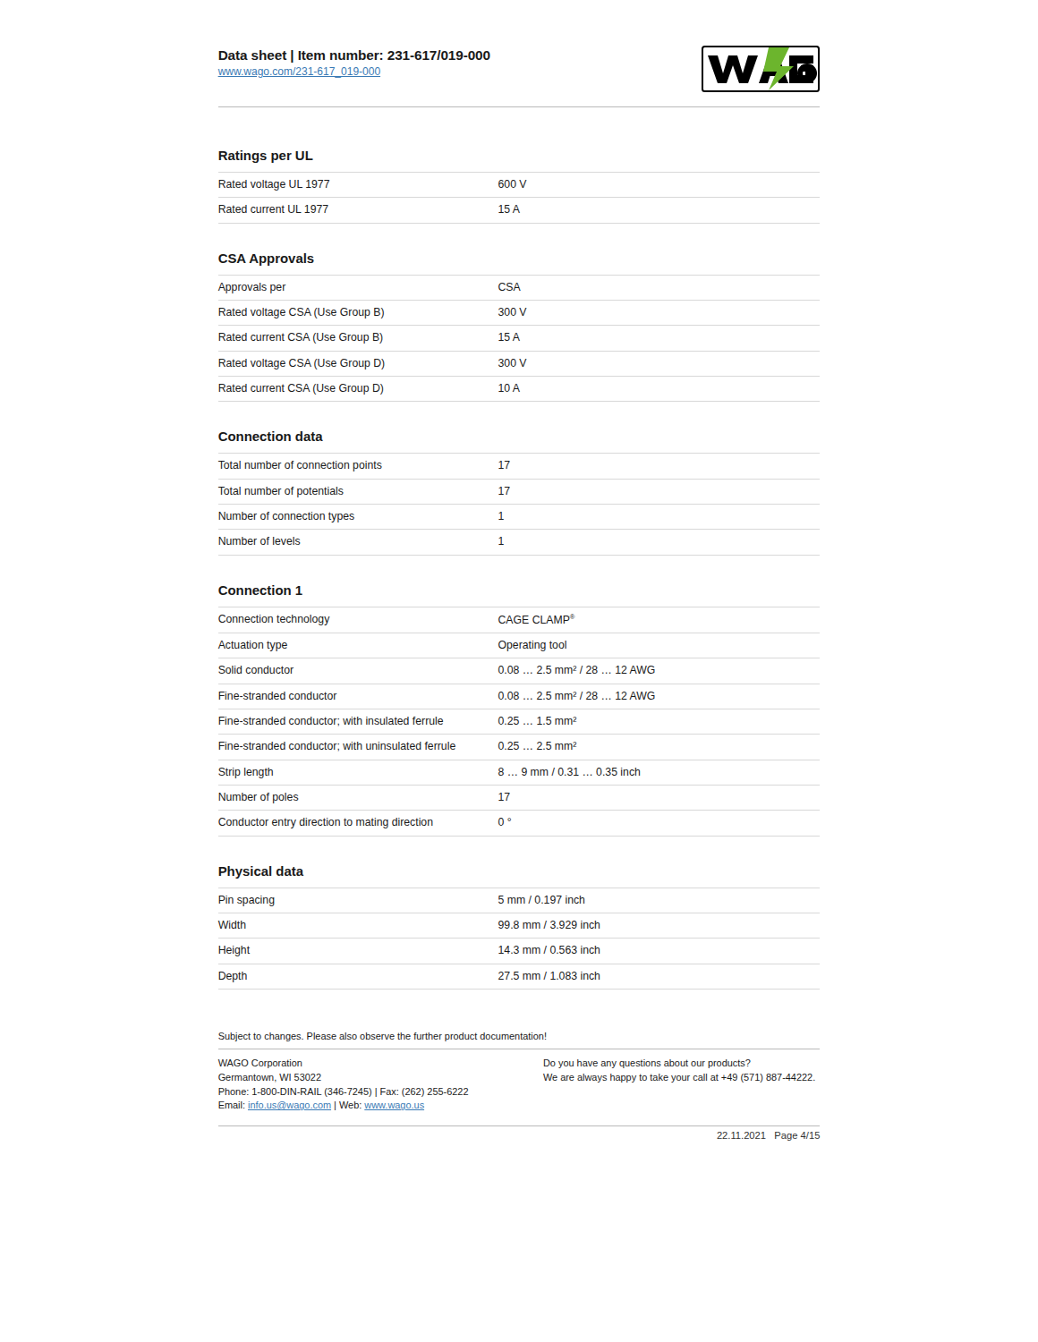Data sheet | Item number: 231-617/019-000
www.wago.com/231-617_019-000
Ratings per UL
| Rated voltage UL 1977 | 600 V |
| Rated current UL 1977 | 15 A |
CSA Approvals
| Approvals per | CSA |
| Rated voltage CSA (Use Group B) | 300 V |
| Rated current CSA (Use Group B) | 15 A |
| Rated voltage CSA (Use Group D) | 300 V |
| Rated current CSA (Use Group D) | 10 A |
Connection data
| Total number of connection points | 17 |
| Total number of potentials | 17 |
| Number of connection types | 1 |
| Number of levels | 1 |
Connection 1
| Connection technology | CAGE CLAMP ® |
| Actuation type | Operating tool |
| Solid conductor | 0.08 … 2.5 mm² / 28 … 12 AWG |
| Fine-stranded conductor | 0.08 … 2.5 mm² / 28 … 12 AWG |
| Fine-stranded conductor; with insulated ferrule | 0.25 … 1.5 mm² |
| Fine-stranded conductor; with uninsulated ferrule | 0.25 … 2.5 mm² |
| Strip length | 8 … 9 mm / 0.31 … 0.35 inch |
| Number of poles | 17 |
| Conductor entry direction to mating direction | 0 ° |
Physical data
| Pin spacing | 5 mm / 0.197 inch |
| Width | 99.8 mm / 3.929 inch |
| Height | 14.3 mm / 0.563 inch |
| Depth | 27.5 mm / 1.083 inch |
Subject to changes. Please also observe the further product documentation!
WAGO Corporation
Germantown, WI 53022
Phone: 1-800-DIN-RAIL (346-7245) | Fax: (262) 255-6222
Email: info.us@wago.com | Web: www.wago.us
Do you have any questions about our products?
We are always happy to take your call at +49 (571) 887-44222.
22.11.2021 Page 4/15